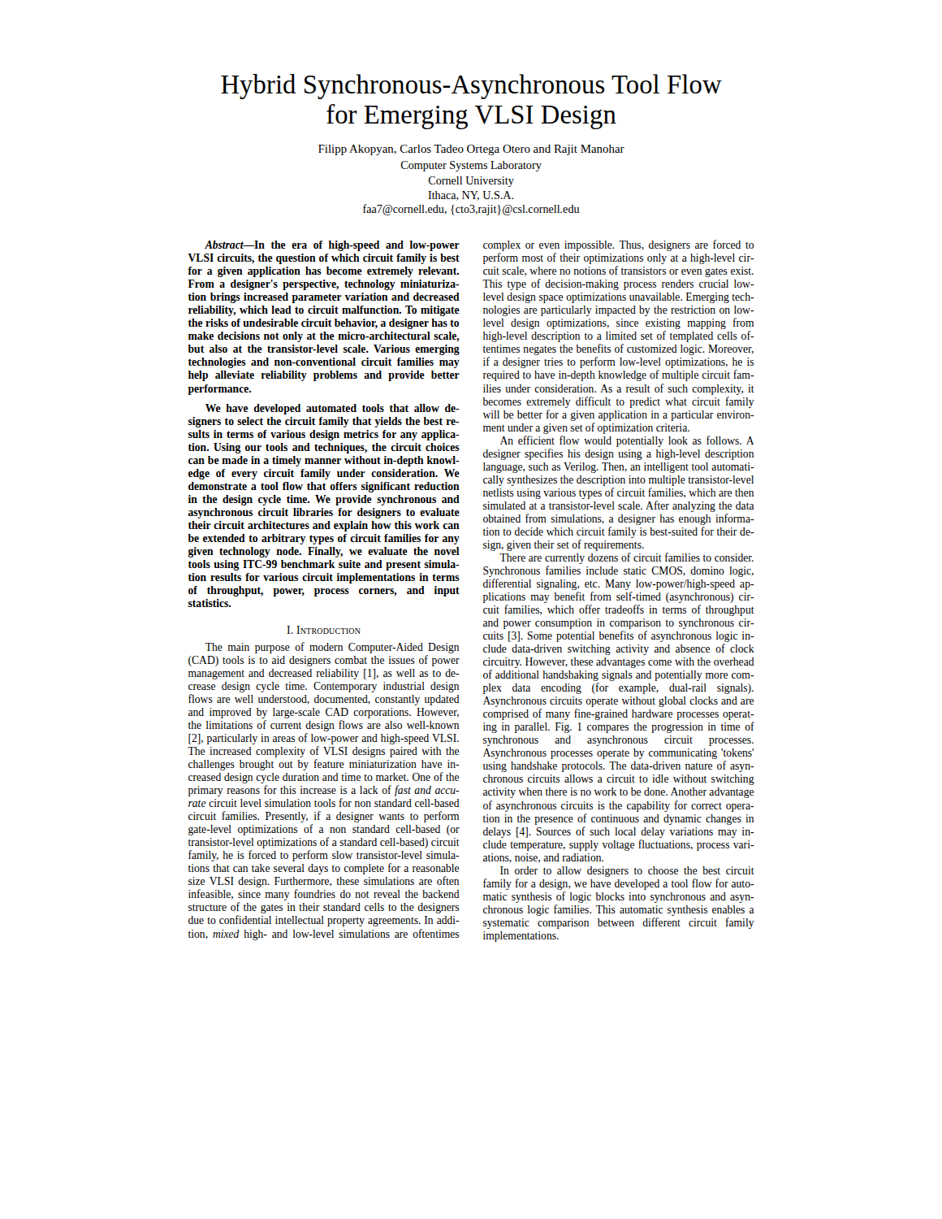Hybrid Synchronous-Asynchronous Tool Flow
for Emerging VLSI Design
Filipp Akopyan, Carlos Tadeo Ortega Otero and Rajit Manohar
Computer Systems Laboratory
Cornell University
Ithaca, NY, U.S.A.
faa7@cornell.edu, {cto3,rajit}@csl.cornell.edu
Abstract—In the era of high-speed and low-power VLSI circuits, the question of which circuit family is best for a given application has become extremely relevant. From a designer's perspective, technology miniaturization brings increased parameter variation and decreased reliability, which lead to circuit malfunction. To mitigate the risks of undesirable circuit behavior, a designer has to make decisions not only at the micro-architectural scale, but also at the transistor-level scale. Various emerging technologies and non-conventional circuit families may help alleviate reliability problems and provide better performance.
We have developed automated tools that allow designers to select the circuit family that yields the best results in terms of various design metrics for any application. Using our tools and techniques, the circuit choices can be made in a timely manner without in-depth knowledge of every circuit family under consideration. We demonstrate a tool flow that offers significant reduction in the design cycle time. We provide synchronous and asynchronous circuit libraries for designers to evaluate their circuit architectures and explain how this work can be extended to arbitrary types of circuit families for any given technology node. Finally, we evaluate the novel tools using ITC-99 benchmark suite and present simulation results for various circuit implementations in terms of throughput, power, process corners, and input statistics.
I. Introduction
The main purpose of modern Computer-Aided Design (CAD) tools is to aid designers combat the issues of power management and decreased reliability [1], as well as to decrease design cycle time. Contemporary industrial design flows are well understood, documented, constantly updated and improved by large-scale CAD corporations. However, the limitations of current design flows are also well-known [2], particularly in areas of low-power and high-speed VLSI. The increased complexity of VLSI designs paired with the challenges brought out by feature miniaturization have increased design cycle duration and time to market. One of the primary reasons for this increase is a lack of fast and accurate circuit level simulation tools for non standard cell-based circuit families. Presently, if a designer wants to perform gate-level optimizations of a non standard cell-based (or transistor-level optimizations of a standard cell-based) circuit family, he is forced to perform slow transistor-level simulations that can take several days to complete for a reasonable size VLSI design. Furthermore, these simulations are often infeasible, since many foundries do not reveal the backend structure of the gates in their standard cells to the designers due to confidential intellectual property agreements. In addition, mixed high- and low-level simulations are oftentimes complex or even impossible. Thus, designers are forced to perform most of their optimizations only at a high-level circuit scale, where no notions of transistors or even gates exist. This type of decision-making process renders crucial low-level design space optimizations unavailable. Emerging technologies are particularly impacted by the restriction on low-level design optimizations, since existing mapping from high-level description to a limited set of templated cells oftentimes negates the benefits of customized logic. Moreover, if a designer tries to perform low-level optimizations, he is required to have in-depth knowledge of multiple circuit families under consideration. As a result of such complexity, it becomes extremely difficult to predict what circuit family will be better for a given application in a particular environment under a given set of optimization criteria.
An efficient flow would potentially look as follows. A designer specifies his design using a high-level description language, such as Verilog. Then, an intelligent tool automatically synthesizes the description into multiple transistor-level netlists using various types of circuit families, which are then simulated at a transistor-level scale. After analyzing the data obtained from simulations, a designer has enough information to decide which circuit family is best-suited for their design, given their set of requirements.
There are currently dozens of circuit families to consider. Synchronous families include static CMOS, domino logic, differential signaling, etc. Many low-power/high-speed applications may benefit from self-timed (asynchronous) circuit families, which offer tradeoffs in terms of throughput and power consumption in comparison to synchronous circuits [3]. Some potential benefits of asynchronous logic include data-driven switching activity and absence of clock circuitry. However, these advantages come with the overhead of additional handshaking signals and potentially more complex data encoding (for example, dual-rail signals). Asynchronous circuits operate without global clocks and are comprised of many fine-grained hardware processes operating in parallel. Fig. 1 compares the progression in time of synchronous and asynchronous circuit processes. Asynchronous processes operate by communicating 'tokens' using handshake protocols. The data-driven nature of asynchronous circuits allows a circuit to idle without switching activity when there is no work to be done. Another advantage of asynchronous circuits is the capability for correct operation in the presence of continuous and dynamic changes in delays [4]. Sources of such local delay variations may include temperature, supply voltage fluctuations, process variations, noise, and radiation.
In order to allow designers to choose the best circuit family for a design, we have developed a tool flow for automatic synthesis of logic blocks into synchronous and asynchronous logic families. This automatic synthesis enables a systematic comparison between different circuit family implementations.